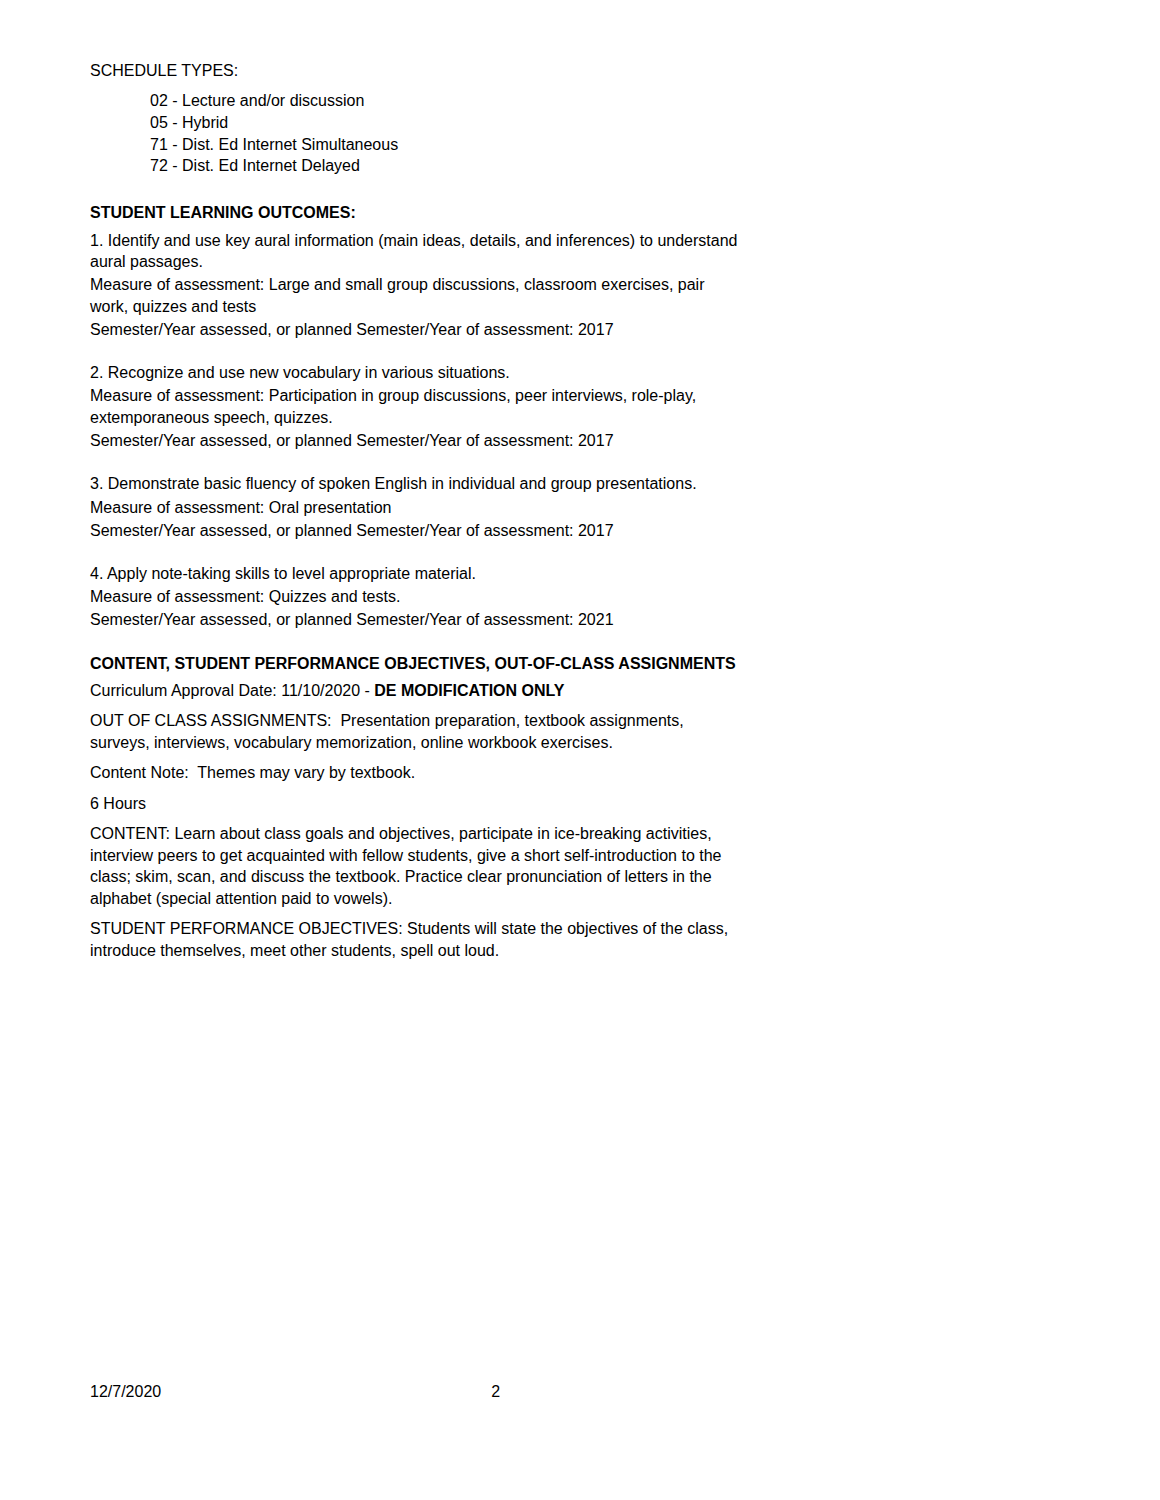SCHEDULE TYPES:
02 - Lecture and/or discussion
05 - Hybrid
71 - Dist. Ed Internet Simultaneous
72 - Dist. Ed Internet Delayed
STUDENT LEARNING OUTCOMES:
1. Identify and use key aural information (main ideas, details, and inferences) to understand aural passages.
Measure of assessment: Large and small group discussions, classroom exercises, pair work, quizzes and tests
Semester/Year assessed, or planned Semester/Year of assessment: 2017
2. Recognize and use new vocabulary in various situations.
Measure of assessment: Participation in group discussions, peer interviews, role-play, extemporaneous speech, quizzes.
Semester/Year assessed, or planned Semester/Year of assessment: 2017
3. Demonstrate basic fluency of spoken English in individual and group presentations.
Measure of assessment: Oral presentation
Semester/Year assessed, or planned Semester/Year of assessment: 2017
4. Apply note-taking skills to level appropriate material.
Measure of assessment: Quizzes and tests.
Semester/Year assessed, or planned Semester/Year of assessment: 2021
CONTENT, STUDENT PERFORMANCE OBJECTIVES, OUT-OF-CLASS ASSIGNMENTS
Curriculum Approval Date: 11/10/2020 - DE MODIFICATION ONLY
OUT OF CLASS ASSIGNMENTS: Presentation preparation, textbook assignments, surveys, interviews, vocabulary memorization, online workbook exercises.
Content Note: Themes may vary by textbook.
6 Hours
CONTENT: Learn about class goals and objectives, participate in ice-breaking activities, interview peers to get acquainted with fellow students, give a short self-introduction to the class; skim, scan, and discuss the textbook. Practice clear pronunciation of letters in the alphabet (special attention paid to vowels).
STUDENT PERFORMANCE OBJECTIVES: Students will state the objectives of the class, introduce themselves, meet other students, spell out loud.
12/7/2020 2